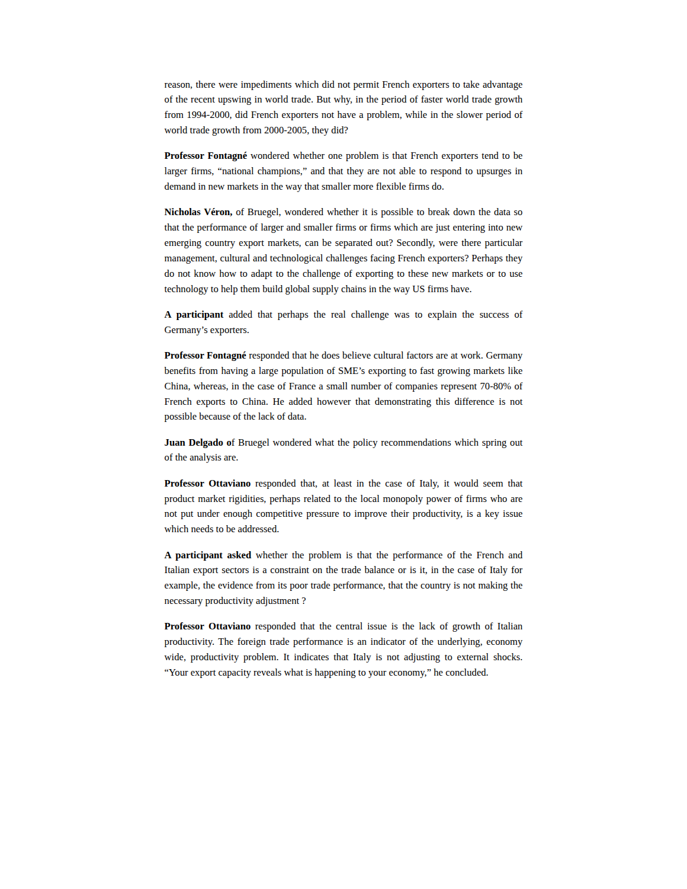reason, there were impediments which did not permit French exporters to take advantage of the recent upswing in world trade. But why, in the period of faster world trade growth from 1994-2000, did French exporters not have a problem, while in the slower period of world trade growth from 2000-2005, they did?
Professor Fontagné wondered whether one problem is that French exporters tend to be larger firms, “national champions,” and that they are not able to respond to upsurges in demand in new markets in the way that smaller more flexible firms do.
Nicholas Véron, of Bruegel, wondered whether it is possible to break down the data so that the performance of larger and smaller firms or firms which are just entering into new emerging country export markets, can be separated out? Secondly, were there particular management, cultural and technological challenges facing French exporters? Perhaps they do not know how to adapt to the challenge of exporting to these new markets or to use technology to help them build global supply chains in the way US firms have.
A participant added that perhaps the real challenge was to explain the success of Germany’s exporters.
Professor Fontagné responded that he does believe cultural factors are at work. Germany benefits from having a large population of SME’s exporting to fast growing markets like China, whereas, in the case of France a small number of companies represent 70-80% of French exports to China. He added however that demonstrating this difference is not possible because of the lack of data.
Juan Delgado of Bruegel wondered what the policy recommendations which spring out of the analysis are.
Professor Ottaviano responded that, at least in the case of Italy, it would seem that product market rigidities, perhaps related to the local monopoly power of firms who are not put under enough competitive pressure to improve their productivity, is a key issue which needs to be addressed.
A participant asked whether the problem is that the performance of the French and Italian export sectors is a constraint on the trade balance or is it, in the case of Italy for example, the evidence from its poor trade performance, that the country is not making the necessary productivity adjustment ?
Professor Ottaviano responded that the central issue is the lack of growth of Italian productivity. The foreign trade performance is an indicator of the underlying, economy wide, productivity problem. It indicates that Italy is not adjusting to external shocks. “Your export capacity reveals what is happening to your economy,” he concluded.